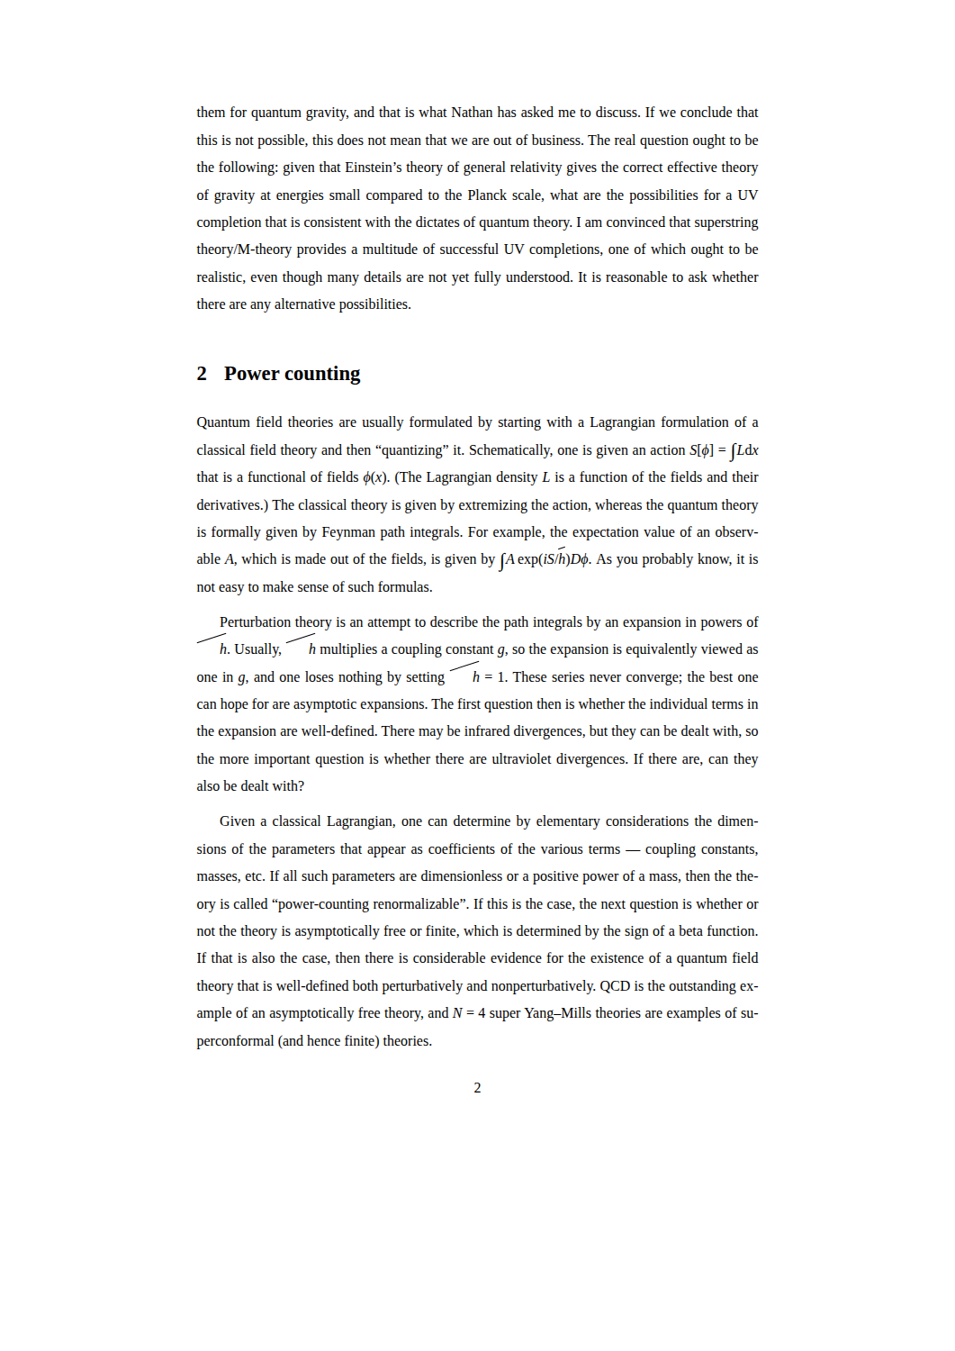them for quantum gravity, and that is what Nathan has asked me to discuss. If we conclude that this is not possible, this does not mean that we are out of business. The real question ought to be the following: given that Einstein’s theory of general relativity gives the correct effective theory of gravity at energies small compared to the Planck scale, what are the possibilities for a UV completion that is consistent with the dictates of quantum theory. I am convinced that superstring theory/M-theory provides a multitude of successful UV completions, one of which ought to be realistic, even though many details are not yet fully understood. It is reasonable to ask whether there are any alternative possibilities.
2 Power counting
Quantum field theories are usually formulated by starting with a Lagrangian formulation of a classical field theory and then “quantizing” it. Schematically, one is given an action S[ϕ] = ∫Ldx that is a functional of fields ϕ(x). (The Lagrangian density L is a function of the fields and their derivatives.) The classical theory is given by extremizing the action, whereas the quantum theory is formally given by Feynman path integrals. For example, the expectation value of an observable A, which is made out of the fields, is given by ∫A exp(iS/h)Dϕ. As you probably know, it is not easy to make sense of such formulas.
Perturbation theory is an attempt to describe the path integrals by an expansion in powers of h. Usually, h multiplies a coupling constant g, so the expansion is equivalently viewed as one in g, and one loses nothing by setting h = 1. These series never converge; the best one can hope for are asymptotic expansions. The first question then is whether the individual terms in the expansion are well-defined. There may be infrared divergences, but they can be dealt with, so the more important question is whether there are ultraviolet divergences. If there are, can they also be dealt with?
Given a classical Lagrangian, one can determine by elementary considerations the dimensions of the parameters that appear as coefficients of the various terms — coupling constants, masses, etc. If all such parameters are dimensionless or a positive power of a mass, then the theory is called “power-counting renormalizable”. If this is the case, the next question is whether or not the theory is asymptotically free or finite, which is determined by the sign of a beta function. If that is also the case, then there is considerable evidence for the existence of a quantum field theory that is well-defined both perturbatively and nonperturbatively. QCD is the outstanding example of an asymptotically free theory, and N = 4 super Yang–Mills theories are examples of superconformal (and hence finite) theories.
2